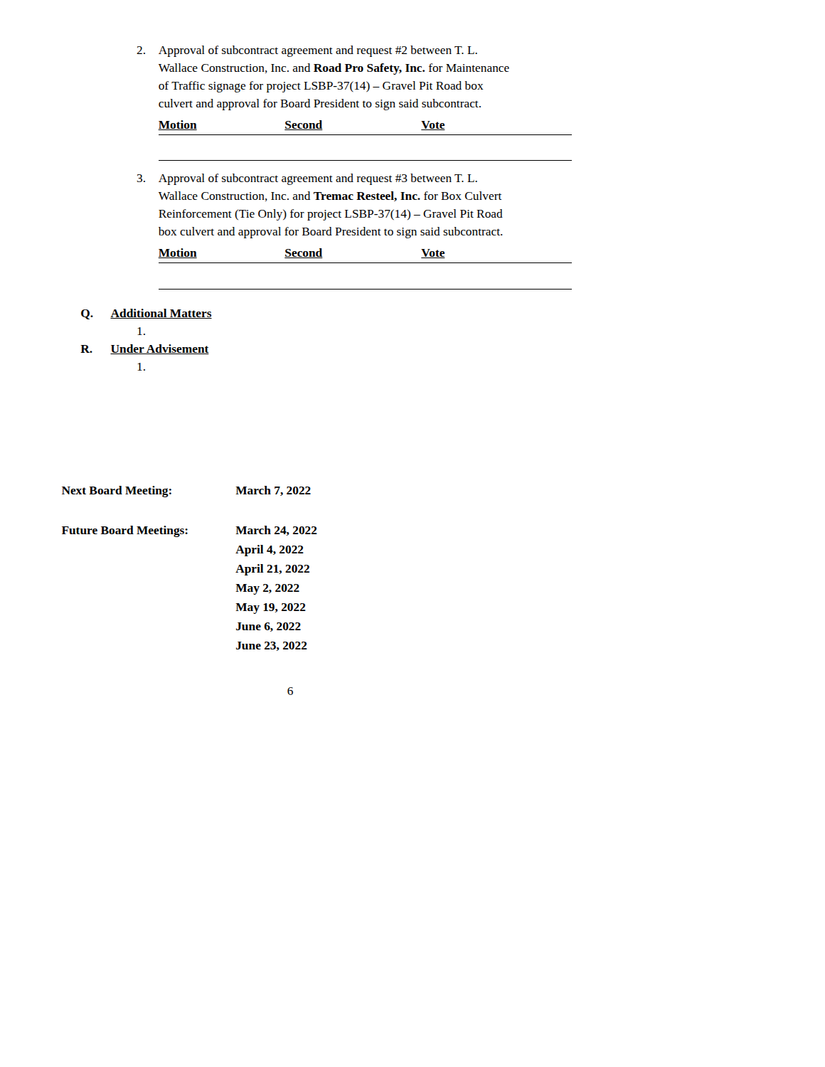2.
Approval of subcontract agreement and request #2 between T. L. Wallace Construction, Inc. and Road Pro Safety, Inc. for Maintenance of Traffic signage for project LSBP-37(14) – Gravel Pit Road box culvert and approval for Board President to sign said subcontract.
Motion Second Vote
3.
Approval of subcontract agreement and request #3 between T. L. Wallace Construction, Inc. and Tremac Resteel, Inc. for Box Culvert Reinforcement (Tie Only) for project LSBP-37(14) – Gravel Pit Road box culvert and approval for Board President to sign said subcontract.
Motion Second Vote
Q.
Additional Matters
1.
R.
Under Advisement
1.
Next Board Meeting:
March 7, 2022
Future Board Meetings:
March 24, 2022
April 4, 2022
April 21, 2022
May 2, 2022
May 19, 2022
June 6, 2022
June 23, 2022
6